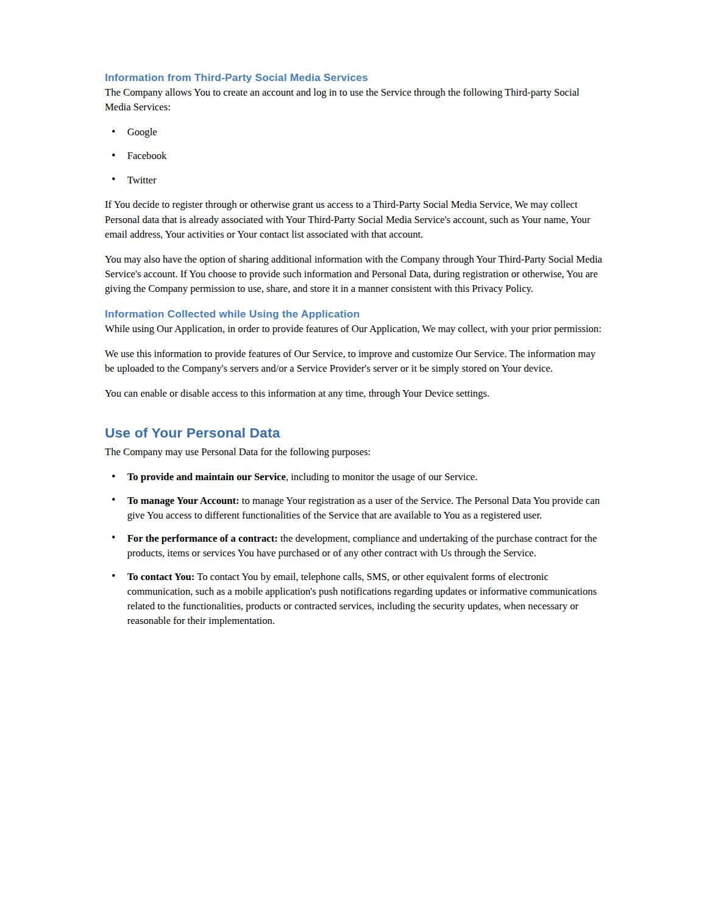Information from Third-Party Social Media Services
The Company allows You to create an account and log in to use the Service through the following Third-party Social Media Services:
Google
Facebook
Twitter
If You decide to register through or otherwise grant us access to a Third-Party Social Media Service, We may collect Personal data that is already associated with Your Third-Party Social Media Service's account, such as Your name, Your email address, Your activities or Your contact list associated with that account.
You may also have the option of sharing additional information with the Company through Your Third-Party Social Media Service's account. If You choose to provide such information and Personal Data, during registration or otherwise, You are giving the Company permission to use, share, and store it in a manner consistent with this Privacy Policy.
Information Collected while Using the Application
While using Our Application, in order to provide features of Our Application, We may collect, with your prior permission:
We use this information to provide features of Our Service, to improve and customize Our Service. The information may be uploaded to the Company's servers and/or a Service Provider's server or it be simply stored on Your device.
You can enable or disable access to this information at any time, through Your Device settings.
Use of Your Personal Data
The Company may use Personal Data for the following purposes:
To provide and maintain our Service, including to monitor the usage of our Service.
To manage Your Account: to manage Your registration as a user of the Service. The Personal Data You provide can give You access to different functionalities of the Service that are available to You as a registered user.
For the performance of a contract: the development, compliance and undertaking of the purchase contract for the products, items or services You have purchased or of any other contract with Us through the Service.
To contact You: To contact You by email, telephone calls, SMS, or other equivalent forms of electronic communication, such as a mobile application's push notifications regarding updates or informative communications related to the functionalities, products or contracted services, including the security updates, when necessary or reasonable for their implementation.